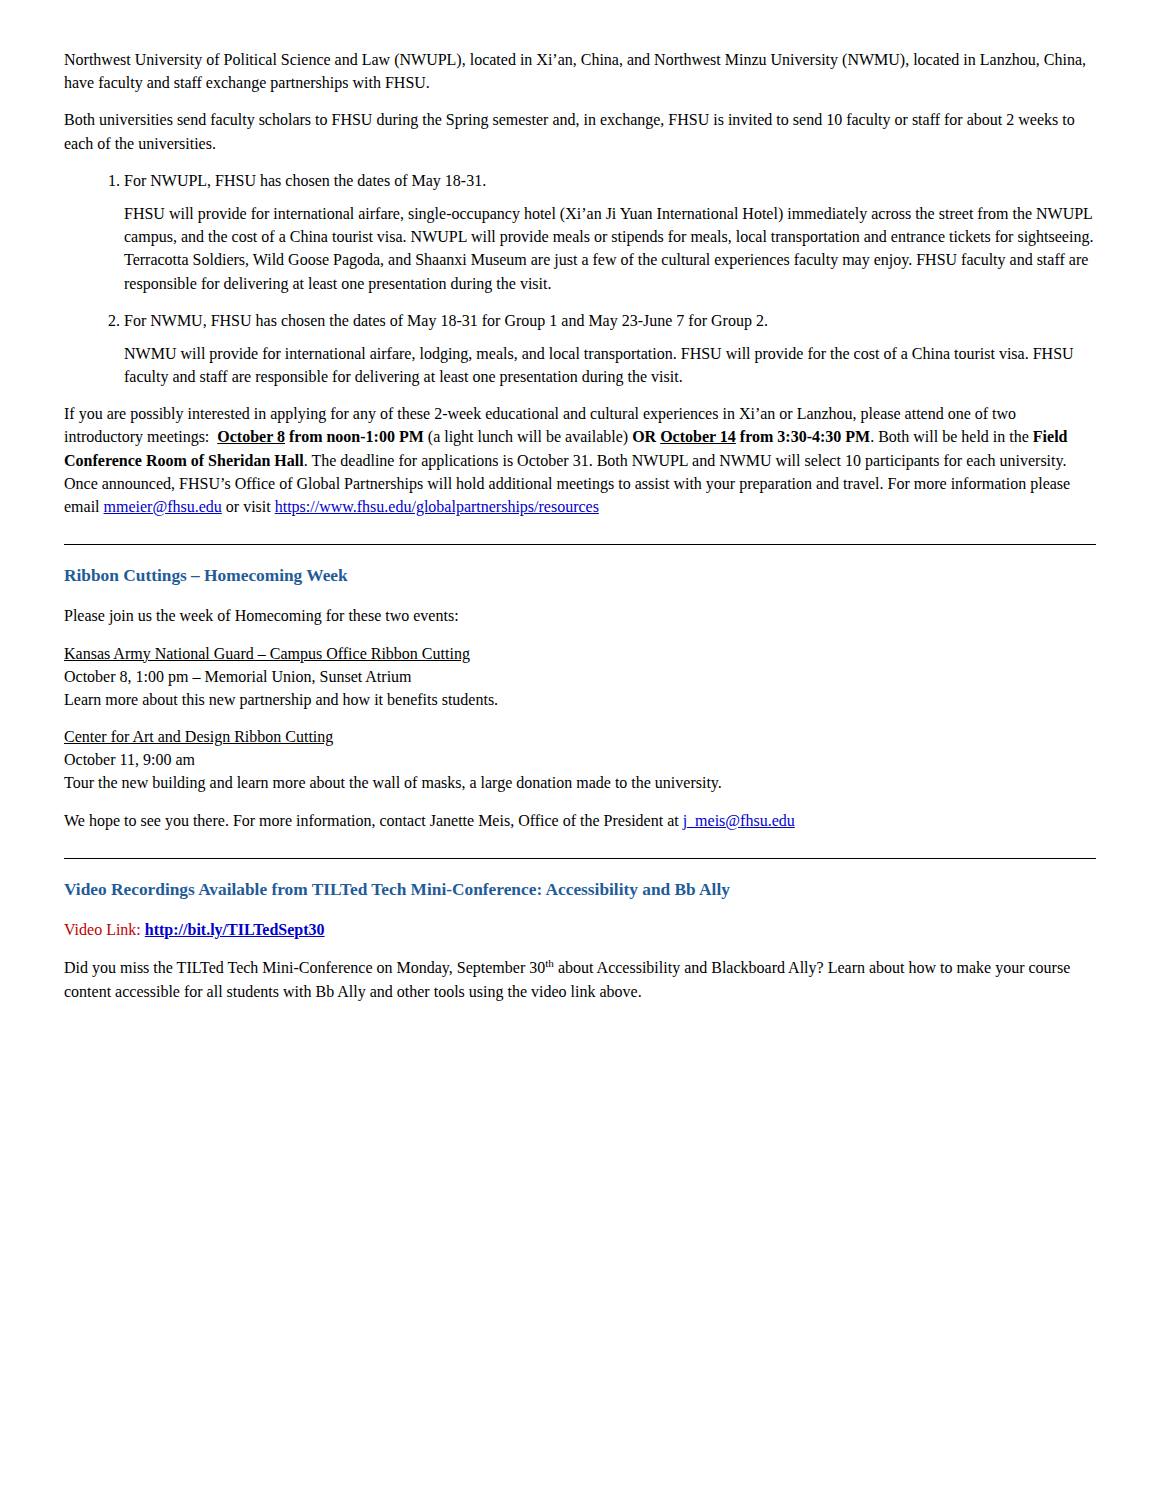Northwest University of Political Science and Law (NWUPL), located in Xi’an, China, and Northwest Minzu University (NWMU), located in Lanzhou, China, have faculty and staff exchange partnerships with FHSU.
Both universities send faculty scholars to FHSU during the Spring semester and, in exchange, FHSU is invited to send 10 faculty or staff for about 2 weeks to each of the universities.
For NWUPL, FHSU has chosen the dates of May 18-31.
FHSU will provide for international airfare, single-occupancy hotel (Xi’an Ji Yuan International Hotel) immediately across the street from the NWUPL campus, and the cost of a China tourist visa. NWUPL will provide meals or stipends for meals, local transportation and entrance tickets for sightseeing. Terracotta Soldiers, Wild Goose Pagoda, and Shaanxi Museum are just a few of the cultural experiences faculty may enjoy. FHSU faculty and staff are responsible for delivering at least one presentation during the visit.
For NWMU, FHSU has chosen the dates of May 18-31 for Group 1 and May 23-June 7 for Group 2.
NWMU will provide for international airfare, lodging, meals, and local transportation. FHSU will provide for the cost of a China tourist visa. FHSU faculty and staff are responsible for delivering at least one presentation during the visit.
If you are possibly interested in applying for any of these 2-week educational and cultural experiences in Xi’an or Lanzhou, please attend one of two introductory meetings: October 8 from noon-1:00 PM (a light lunch will be available) OR October 14 from 3:30-4:30 PM. Both will be held in the Field Conference Room of Sheridan Hall. The deadline for applications is October 31. Both NWUPL and NWMU will select 10 participants for each university. Once announced, FHSU’s Office of Global Partnerships will hold additional meetings to assist with your preparation and travel. For more information please email mmeier@fhsu.edu or visit https://www.fhsu.edu/globalpartnerships/resources
Ribbon Cuttings – Homecoming Week
Please join us the week of Homecoming for these two events:
Kansas Army National Guard – Campus Office Ribbon Cutting
October 8, 1:00 pm – Memorial Union, Sunset Atrium
Learn more about this new partnership and how it benefits students.
Center for Art and Design Ribbon Cutting
October 11, 9:00 am
Tour the new building and learn more about the wall of masks, a large donation made to the university.
We hope to see you there. For more information, contact Janette Meis, Office of the President at j_meis@fhsu.edu
Video Recordings Available from TILTed Tech Mini-Conference: Accessibility and Bb Ally
Video Link: http://bit.ly/TILTedSept30
Did you miss the TILTed Tech Mini-Conference on Monday, September 30th about Accessibility and Blackboard Ally? Learn about how to make your course content accessible for all students with Bb Ally and other tools using the video link above.